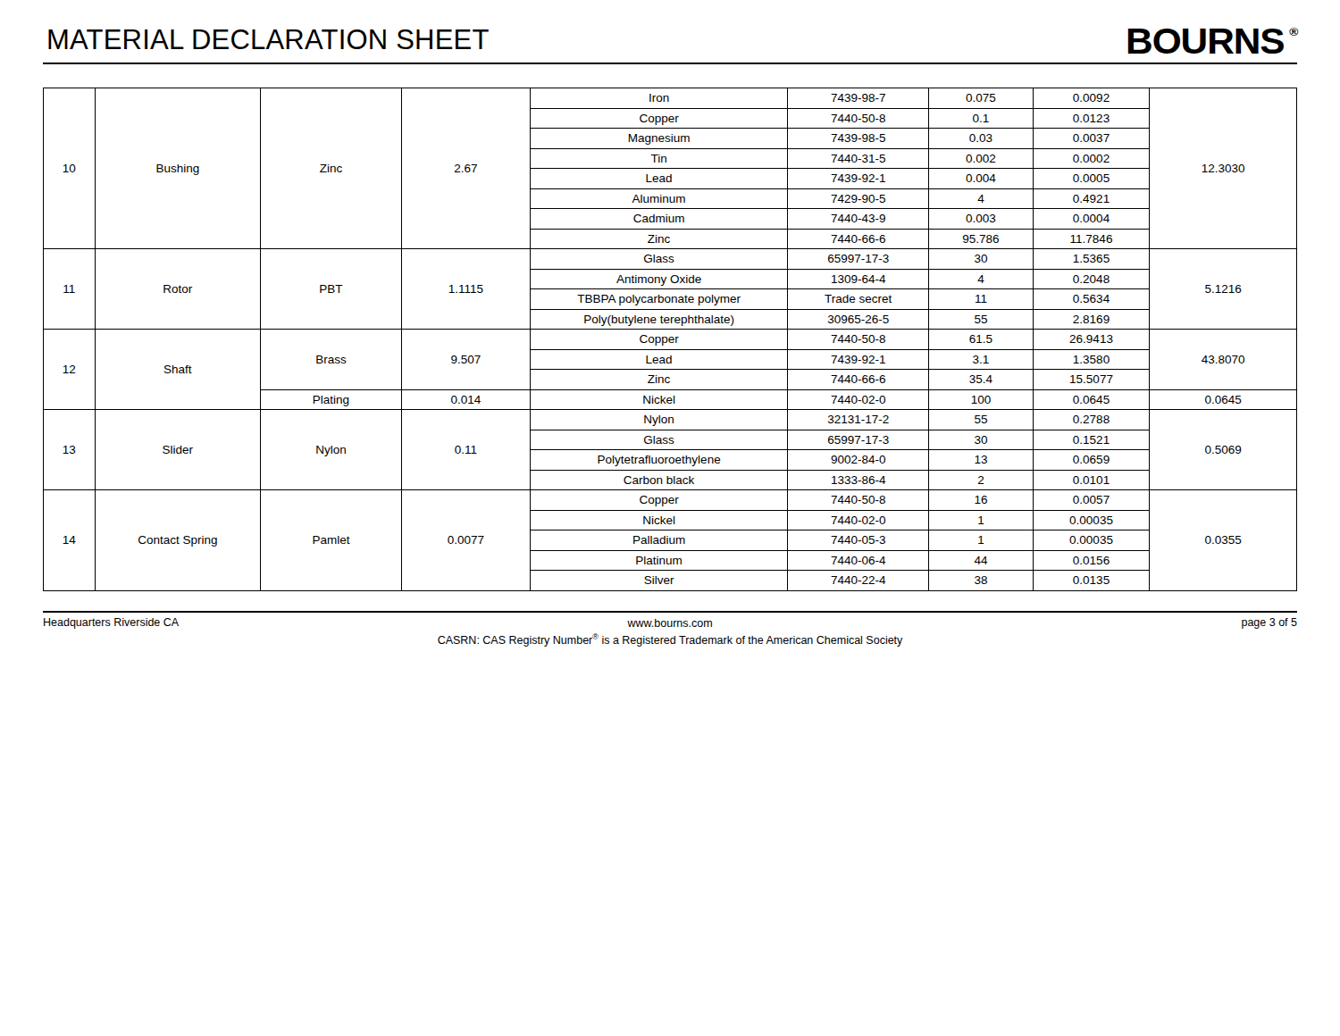MATERIAL DECLARATION SHEET
BOURNS®
| 10 | Bushing | Zinc | 2.67 | Iron | 7439-98-7 | 0.075 | 0.0092 | 12.3030 |
| Copper | 7440-50-8 | 0.1 | 0.0123 |
| Magnesium | 7439-98-5 | 0.03 | 0.0037 |
| Tin | 7440-31-5 | 0.002 | 0.0002 |
| Lead | 7439-92-1 | 0.004 | 0.0005 |
| Aluminum | 7429-90-5 | 4 | 0.4921 |
| Cadmium | 7440-43-9 | 0.003 | 0.0004 |
| Zinc | 7440-66-6 | 95.786 | 11.7846 |
| 11 | Rotor | PBT | 1.1115 | Glass | 65997-17-3 | 30 | 1.5365 | 5.1216 |
| Antimony Oxide | 1309-64-4 | 4 | 0.2048 |
| TBBPA polycarbonate polymer | Trade secret | 11 | 0.5634 |
| Poly(butylene terephthalate) | 30965-26-5 | 55 | 2.8169 |
| 12 | Shaft | Brass | 9.507 | Copper | 7440-50-8 | 61.5 | 26.9413 | 43.8070 |
| Lead | 7439-92-1 | 3.1 | 1.3580 |
| Zinc | 7440-66-6 | 35.4 | 15.5077 |
| Plating | 0.014 | Nickel | 7440-02-0 | 100 | 0.0645 | 0.0645 |
| 13 | Slider | Nylon | 0.11 | Nylon | 32131-17-2 | 55 | 0.2788 | 0.5069 |
| Glass | 65997-17-3 | 30 | 0.1521 |
| Polytetrafluoroethylene | 9002-84-0 | 13 | 0.0659 |
| Carbon black | 1333-86-4 | 2 | 0.0101 |
| 14 | Contact Spring | Pamlet | 0.0077 | Copper | 7440-50-8 | 16 | 0.0057 | 0.0355 |
| Nickel | 7440-02-0 | 1 | 0.00035 |
| Palladium | 7440-05-3 | 1 | 0.00035 |
| Platinum | 7440-06-4 | 44 | 0.0156 |
| Silver | 7440-22-4 | 38 | 0.0135 |
Headquarters Riverside CA page 3 of 5
www.bourns.com
CASRN: CAS Registry Number® is a Registered Trademark of the American Chemical Society